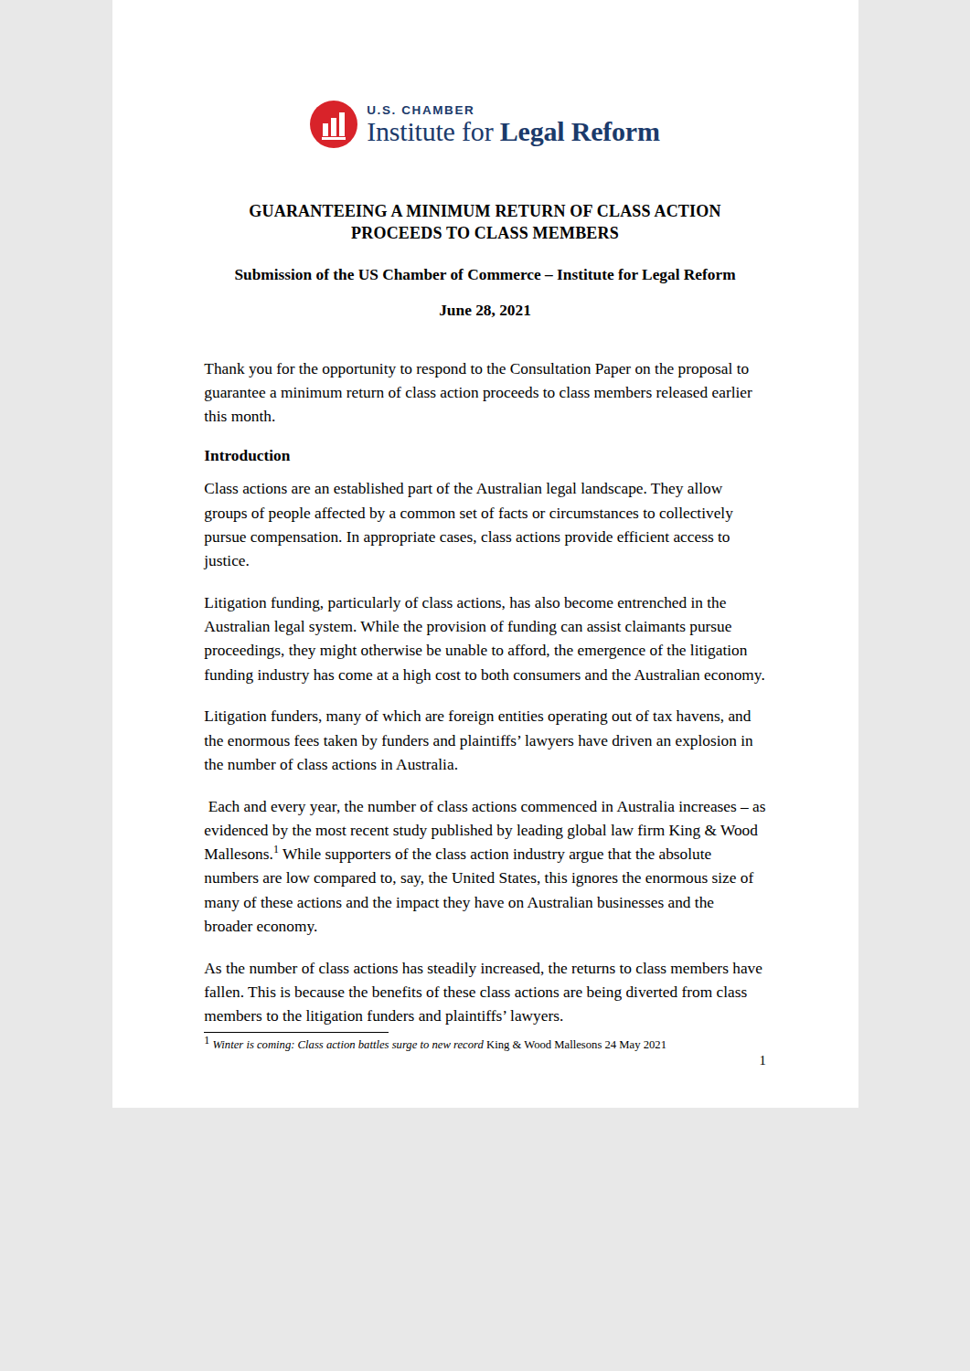U.S. CHAMBER
Institute for Legal Reform
GUARANTEEING A MINIMUM RETURN OF CLASS ACTION
PROCEEDS TO CLASS MEMBERS
Submission of the US Chamber of Commerce – Institute for Legal Reform
June 28, 2021
Thank you for the opportunity to respond to the Consultation Paper on the proposal to guarantee a minimum return of class action proceeds to class members released earlier this month.
Introduction
Class actions are an established part of the Australian legal landscape. They allow groups of people affected by a common set of facts or circumstances to collectively pursue compensation. In appropriate cases, class actions provide efficient access to justice.
Litigation funding, particularly of class actions, has also become entrenched in the Australian legal system. While the provision of funding can assist claimants pursue proceedings, they might otherwise be unable to afford, the emergence of the litigation funding industry has come at a high cost to both consumers and the Australian economy.
Litigation funders, many of which are foreign entities operating out of tax havens, and the enormous fees taken by funders and plaintiffs’ lawyers have driven an explosion in the number of class actions in Australia.
Each and every year, the number of class actions commenced in Australia increases – as evidenced by the most recent study published by leading global law firm King & Wood Mallesons.1 While supporters of the class action industry argue that the absolute numbers are low compared to, say, the United States, this ignores the enormous size of many of these actions and the impact they have on Australian businesses and the broader economy.
As the number of class actions has steadily increased, the returns to class members have fallen. This is because the benefits of these class actions are being diverted from class members to the litigation funders and plaintiffs’ lawyers.
1 Winter is coming: Class action battles surge to new record King & Wood Mallesons 24 May 2021
1